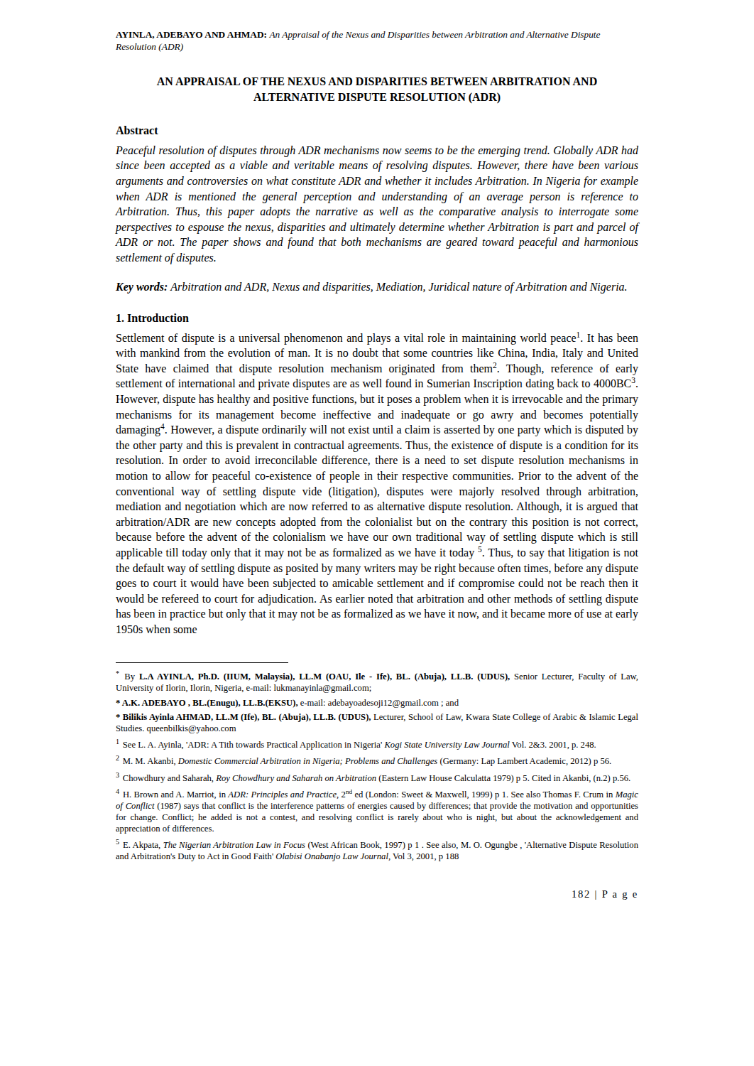AYINLA, ADEBAYO AND AHMAD: An Appraisal of the Nexus and Disparities between Arbitration and Alternative Dispute Resolution (ADR)
An Appraisal of the Nexus and Disparities between Arbitration and Alternative Dispute Resolution (ADR)
Abstract
Peaceful resolution of disputes through ADR mechanisms now seems to be the emerging trend. Globally ADR had since been accepted as a viable and veritable means of resolving disputes. However, there have been various arguments and controversies on what constitute ADR and whether it includes Arbitration. In Nigeria for example when ADR is mentioned the general perception and understanding of an average person is reference to Arbitration. Thus, this paper adopts the narrative as well as the comparative analysis to interrogate some perspectives to espouse the nexus, disparities and ultimately determine whether Arbitration is part and parcel of ADR or not. The paper shows and found that both mechanisms are geared toward peaceful and harmonious settlement of disputes.
Key words: Arbitration and ADR, Nexus and disparities, Mediation, Juridical nature of Arbitration and Nigeria.
1. Introduction
Settlement of dispute is a universal phenomenon and plays a vital role in maintaining world peace1. It has been with mankind from the evolution of man. It is no doubt that some countries like China, India, Italy and United State have claimed that dispute resolution mechanism originated from them2. Though, reference of early settlement of international and private disputes are as well found in Sumerian Inscription dating back to 4000BC3. However, dispute has healthy and positive functions, but it poses a problem when it is irrevocable and the primary mechanisms for its management become ineffective and inadequate or go awry and becomes potentially damaging4. However, a dispute ordinarily will not exist until a claim is asserted by one party which is disputed by the other party and this is prevalent in contractual agreements. Thus, the existence of dispute is a condition for its resolution. In order to avoid irreconcilable difference, there is a need to set dispute resolution mechanisms in motion to allow for peaceful co-existence of people in their respective communities. Prior to the advent of the conventional way of settling dispute vide (litigation), disputes were majorly resolved through arbitration, mediation and negotiation which are now referred to as alternative dispute resolution. Although, it is argued that arbitration/ADR are new concepts adopted from the colonialist but on the contrary this position is not correct, because before the advent of the colonialism we have our own traditional way of settling dispute which is still applicable till today only that it may not be as formalized as we have it today 5. Thus, to say that litigation is not the default way of settling dispute as posited by many writers may be right because often times, before any dispute goes to court it would have been subjected to amicable settlement and if compromise could not be reach then it would be refereed to court for adjudication. As earlier noted that arbitration and other methods of settling dispute has been in practice but only that it may not be as formalized as we have it now, and it became more of use at early 1950s when some
* By L.A AYINLA, Ph.D. (IIUM, Malaysia), LL.M (OAU, Ile - Ife), BL. (Abuja), LL.B. (UDUS), Senior Lecturer, Faculty of Law, University of Ilorin, Ilorin, Nigeria, e-mail: lukmanayinla@gmail.com;
* A.K. ADEBAYO , BL.(Enugu), LL.B.(EKSU), e-mail: adebayoadesoji12@gmail.com ; and
* Bilikis Ayinla AHMAD, LL.M (Ife), BL. (Abuja), LL.B. (UDUS), Lecturer, School of Law, Kwara State College of Arabic & Islamic Legal Studies. queenbilkis@yahoo.com
1 See L. A. Ayinla, 'ADR: A Tith towards Practical Application in Nigeria' Kogi State University Law Journal Vol. 2&3. 2001, p. 248.
2 M. M. Akanbi, Domestic Commercial Arbitration in Nigeria; Problems and Challenges (Germany: Lap Lambert Academic, 2012) p 56.
3 Chowdhury and Saharah, Roy Chowdhury and Saharah on Arbitration (Eastern Law House Calculatta 1979) p 5. Cited in Akanbi, (n.2) p.56.
4 H. Brown and A. Marriot, in ADR: Principles and Practice, 2nd ed (London: Sweet & Maxwell, 1999) p 1. See also Thomas F. Crum in Magic of Conflict (1987) says that conflict is the interference patterns of energies caused by differences; that provide the motivation and opportunities for change. Conflict; he added is not a contest, and resolving conflict is rarely about who is night, but about the acknowledgement and appreciation of differences.
5 E. Akpata, The Nigerian Arbitration Law in Focus (West African Book, 1997) p 1 . See also, M. O. Ogungbe , 'Alternative Dispute Resolution and Arbitration's Duty to Act in Good Faith' Olabisi Onabanjo Law Journal, Vol 3, 2001, p 188
182 | P a g e